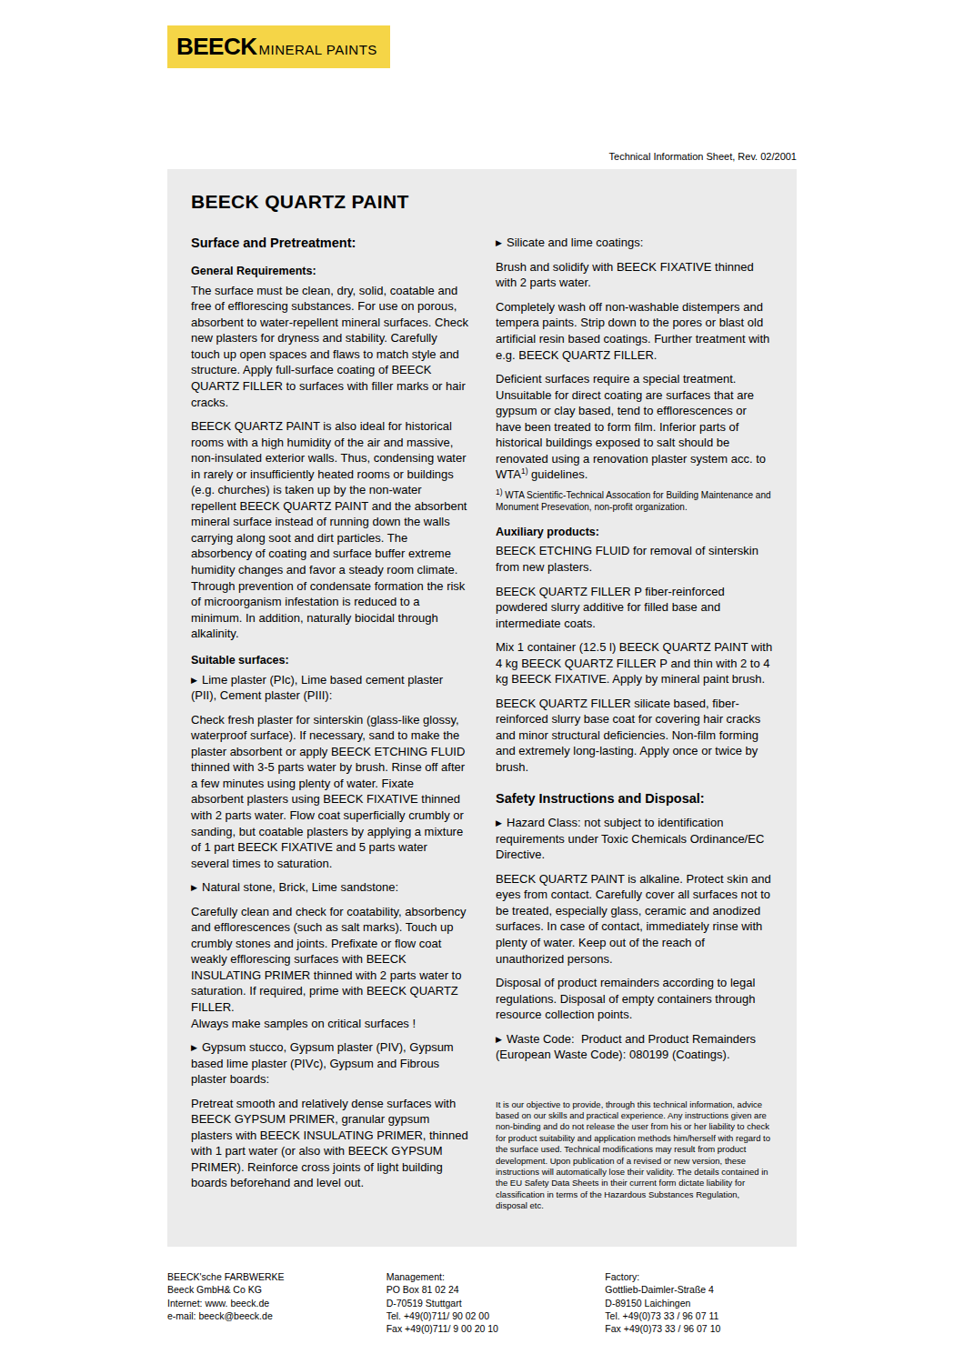BEECK MINERAL PAINTS
Technical Information Sheet, Rev. 02/2001
BEECK QUARTZ PAINT
Surface and Pretreatment:
General Requirements:
The surface must be clean, dry, solid, coatable and free of efflorescing substances. For use on porous, absorbent to water-repellent mineral surfaces. Check new plasters for dryness and stability. Carefully touch up open spaces and flaws to match style and structure. Apply full-surface coating of BEECK QUARTZ FILLER to surfaces with filler marks or hair cracks.
BEECK QUARTZ PAINT is also ideal for historical rooms with a high humidity of the air and massive, non-insulated exterior walls. Thus, condensing water in rarely or insufficiently heated rooms or buildings (e.g. churches) is taken up by the non-water repellent BEECK QUARTZ PAINT and the absorbent mineral surface instead of running down the walls carrying along soot and dirt particles. The absorbency of coating and surface buffer extreme humidity changes and favor a steady room climate. Through prevention of condensate formation the risk of microorganism infestation is reduced to a minimum. In addition, naturally biocidal through alkalinity.
Suitable surfaces:
Lime plaster (PIc), Lime based cement plaster (PII), Cement plaster (PIII):
Check fresh plaster for sinterskin (glass-like glossy, waterproof surface). If necessary, sand to make the plaster absorbent or apply BEECK ETCHING FLUID thinned with 3-5 parts water by brush. Rinse off after a few minutes using plenty of water. Fixate absorbent plasters using BEECK FIXATIVE thinned with 2 parts water. Flow coat superficially crumbly or sanding, but coatable plasters by applying a mixture of 1 part BEECK FIXATIVE and 5 parts water several times to saturation.
Natural stone, Brick, Lime sandstone:
Carefully clean and check for coatability, absorbency and efflorescences (such as salt marks). Touch up crumbly stones and joints. Prefixate or flow coat weakly efflorescing surfaces with BEECK INSULATING PRIMER thinned with 2 parts water to saturation. If required, prime with BEECK QUARTZ FILLER.
Always make samples on critical surfaces !
Gypsum stucco, Gypsum plaster (PIV), Gypsum based lime plaster (PIVc), Gypsum and Fibrous plaster boards:
Pretreat smooth and relatively dense surfaces with BEECK GYPSUM PRIMER, granular gypsum plasters with BEECK INSULATING PRIMER, thinned with 1 part water (or also with BEECK GYPSUM PRIMER). Reinforce cross joints of light building boards beforehand and level out.
Silicate and lime coatings:
Brush and solidify with BEECK FIXATIVE thinned with 2 parts water.
Completely wash off non-washable distempers and tempera paints. Strip down to the pores or blast old artificial resin based coatings. Further treatment with e.g. BEECK QUARTZ FILLER.
Deficient surfaces require a special treatment. Unsuitable for direct coating are surfaces that are gypsum or clay based, tend to efflorescences or have been treated to form film. Inferior parts of historical buildings exposed to salt should be renovated using a renovation plaster system acc. to WTA1) guidelines.
1) WTA Scientific-Technical Assocation for Building Maintenance and Monument Presevation, non-profit organization.
Auxiliary products:
BEECK ETCHING FLUID for removal of sinterskin from new plasters.
BEECK QUARTZ FILLER P fiber-reinforced powdered slurry additive for filled base and intermediate coats.
Mix 1 container (12.5 l) BEECK QUARTZ PAINT with 4 kg BEECK QUARTZ FILLER P and thin with 2 to 4 kg BEECK FIXATIVE. Apply by mineral paint brush.
BEECK QUARTZ FILLER silicate based, fiber-reinforced slurry base coat for covering hair cracks and minor structural deficiencies. Non-film forming and extremely long-lasting. Apply once or twice by brush.
Safety Instructions and Disposal:
Hazard Class: not subject to identification requirements under Toxic Chemicals Ordinance/EC Directive.
BEECK QUARTZ PAINT is alkaline. Protect skin and eyes from contact. Carefully cover all surfaces not to be treated, especially glass, ceramic and anodized surfaces. In case of contact, immediately rinse with plenty of water. Keep out of the reach of unauthorized persons.
Disposal of product remainders according to legal regulations. Disposal of empty containers through resource collection points.
Waste Code: Product and Product Remainders (European Waste Code): 080199 (Coatings).
It is our objective to provide, through this technical information, advice based on our skills and practical experience. Any instructions given are non-binding and do not release the user from his or her liability to check for product suitability and application methods him/herself with regard to the surface used. Technical modifications may result from product development. Upon publication of a revised or new version, these instructions will automatically lose their validity. The details contained in the EU Safety Data Sheets in their current form dictate liability for classification in terms of the Hazardous Substances Regulation, disposal etc.
BEECK'sche FARBWERKE
Beeck GmbH& Co KG
Internet: www. beeck.de
e-mail: beeck@beeck.de
Management:
PO Box 81 02 24
D-70519 Stuttgart
Tel. +49(0)711/ 90 02 00
Fax +49(0)711/ 9 00 20 10
Factory:
Gottlieb-Daimler-Straße 4
D-89150 Laichingen
Tel. +49(0)73 33 / 96 07 11
Fax +49(0)73 33 / 96 07 10